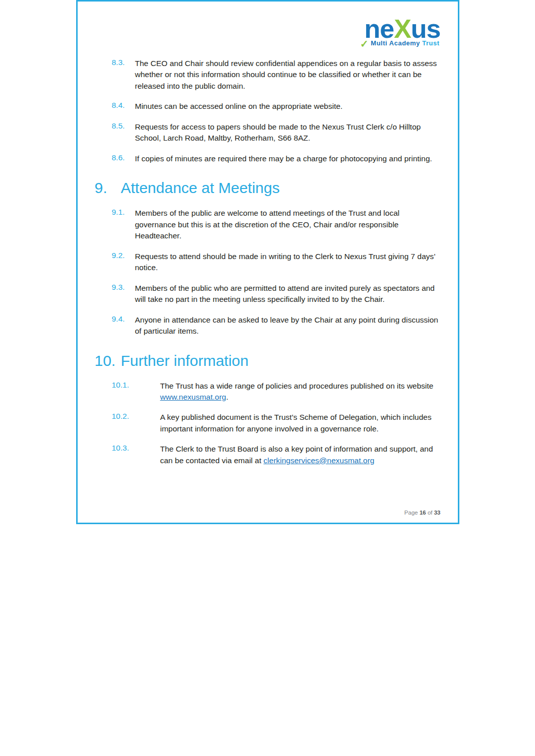neXus ✓ Multi Academy Trust
8.3.
The CEO and Chair should review confidential appendices on a regular basis to assess whether or not this information should continue to be classified or whether it can be released into the public domain.
8.4.
Minutes can be accessed online on the appropriate website.
8.5.
Requests for access to papers should be made to the Nexus Trust Clerk c/o Hilltop School, Larch Road, Maltby, Rotherham, S66 8AZ.
8.6.
If copies of minutes are required there may be a charge for photocopying and printing.
9. Attendance at Meetings
9.1.
Members of the public are welcome to attend meetings of the Trust and local governance but this is at the discretion of the CEO, Chair and/or responsible Headteacher.
9.2.
Requests to attend should be made in writing to the Clerk to Nexus Trust giving 7 days’ notice.
9.3.
Members of the public who are permitted to attend are invited purely as spectators and will take no part in the meeting unless specifically invited to by the Chair.
9.4.
Anyone in attendance can be asked to leave by the Chair at any point during discussion of particular items.
10. Further information
10.1.
The Trust has a wide range of policies and procedures published on its website www.nexusmat.org.
10.2.
A key published document is the Trust’s Scheme of Delegation, which includes important information for anyone involved in a governance role.
10.3.
The Clerk to the Trust Board is also a key point of information and support, and can be contacted via email at clerkingservices@nexusmat.org
Page 16 of 33